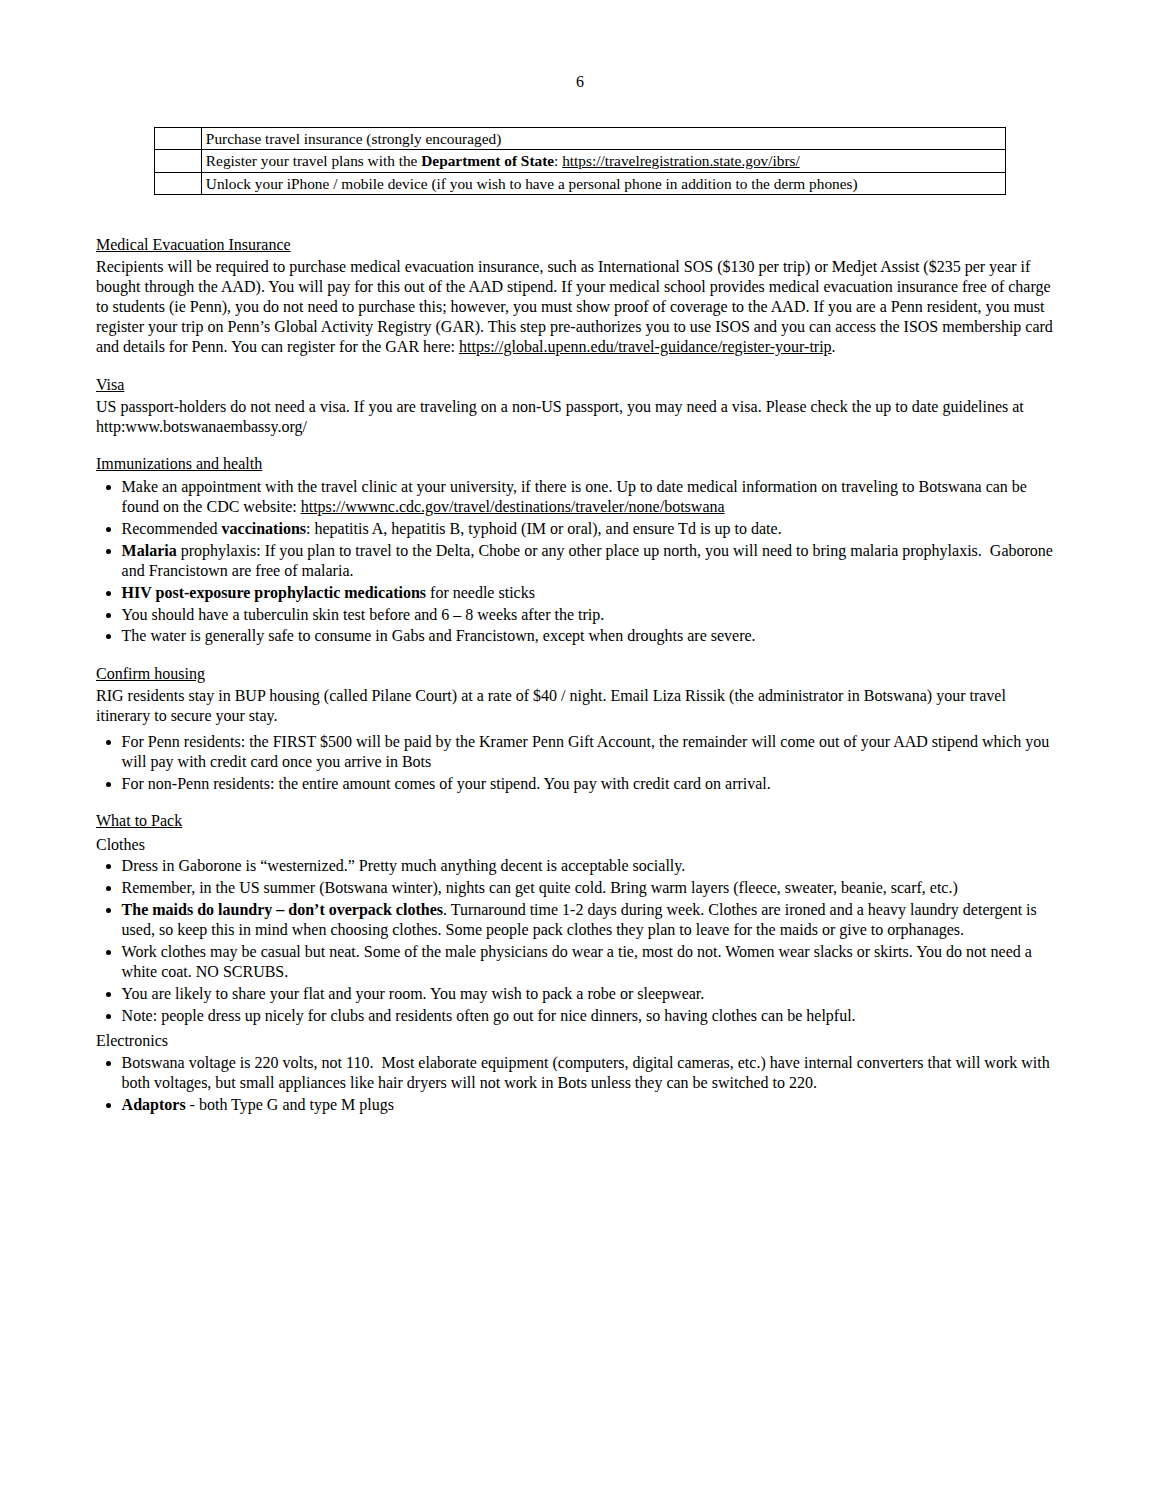6
| | Purchase travel insurance (strongly encouraged) |
| | Register your travel plans with the Department of State : https://travelregistration.state.gov/ibrs/ |
| | Unlock your iPhone / mobile device (if you wish to have a personal phone in addition to the derm phones) |
Medical Evacuation Insurance
Recipients will be required to purchase medical evacuation insurance, such as International SOS ($130 per trip) or Medjet Assist ($235 per year if bought through the AAD). You will pay for this out of the AAD stipend. If your medical school provides medical evacuation insurance free of charge to students (ie Penn), you do not need to purchase this; however, you must show proof of coverage to the AAD. If you are a Penn resident, you must register your trip on Penn’s Global Activity Registry (GAR). This step pre-authorizes you to use ISOS and you can access the ISOS membership card and details for Penn. You can register for the GAR here: https://global.upenn.edu/travel-guidance/register-your-trip.
Visa
US passport-holders do not need a visa. If you are traveling on a non-US passport, you may need a visa. Please check the up to date guidelines at http:www.botswanaembassy.org/
Immunizations and health
Make an appointment with the travel clinic at your university, if there is one. Up to date medical information on traveling to Botswana can be found on the CDC website: https://wwwnc.cdc.gov/travel/destinations/traveler/none/botswana
Recommended vaccinations: hepatitis A, hepatitis B, typhoid (IM or oral), and ensure Td is up to date.
Malaria prophylaxis: If you plan to travel to the Delta, Chobe or any other place up north, you will need to bring malaria prophylaxis. Gaborone and Francistown are free of malaria.
HIV post-exposure prophylactic medications for needle sticks
You should have a tuberculin skin test before and 6 – 8 weeks after the trip.
The water is generally safe to consume in Gabs and Francistown, except when droughts are severe.
Confirm housing
RIG residents stay in BUP housing (called Pilane Court) at a rate of $40 / night. Email Liza Rissik (the administrator in Botswana) your travel itinerary to secure your stay.
For Penn residents: the FIRST $500 will be paid by the Kramer Penn Gift Account, the remainder will come out of your AAD stipend which you will pay with credit card once you arrive in Bots
For non-Penn residents: the entire amount comes of your stipend. You pay with credit card on arrival.
What to Pack
Clothes
Dress in Gaborone is “westernized.” Pretty much anything decent is acceptable socially.
Remember, in the US summer (Botswana winter), nights can get quite cold. Bring warm layers (fleece, sweater, beanie, scarf, etc.)
The maids do laundry – don’t overpack clothes. Turnaround time 1-2 days during week. Clothes are ironed and a heavy laundry detergent is used, so keep this in mind when choosing clothes. Some people pack clothes they plan to leave for the maids or give to orphanages.
Work clothes may be casual but neat. Some of the male physicians do wear a tie, most do not. Women wear slacks or skirts. You do not need a white coat. NO SCRUBS.
You are likely to share your flat and your room. You may wish to pack a robe or sleepwear.
Note: people dress up nicely for clubs and residents often go out for nice dinners, so having clothes can be helpful.
Electronics
Botswana voltage is 220 volts, not 110. Most elaborate equipment (computers, digital cameras, etc.) have internal converters that will work with both voltages, but small appliances like hair dryers will not work in Bots unless they can be switched to 220.
Adaptors - both Type G and type M plugs